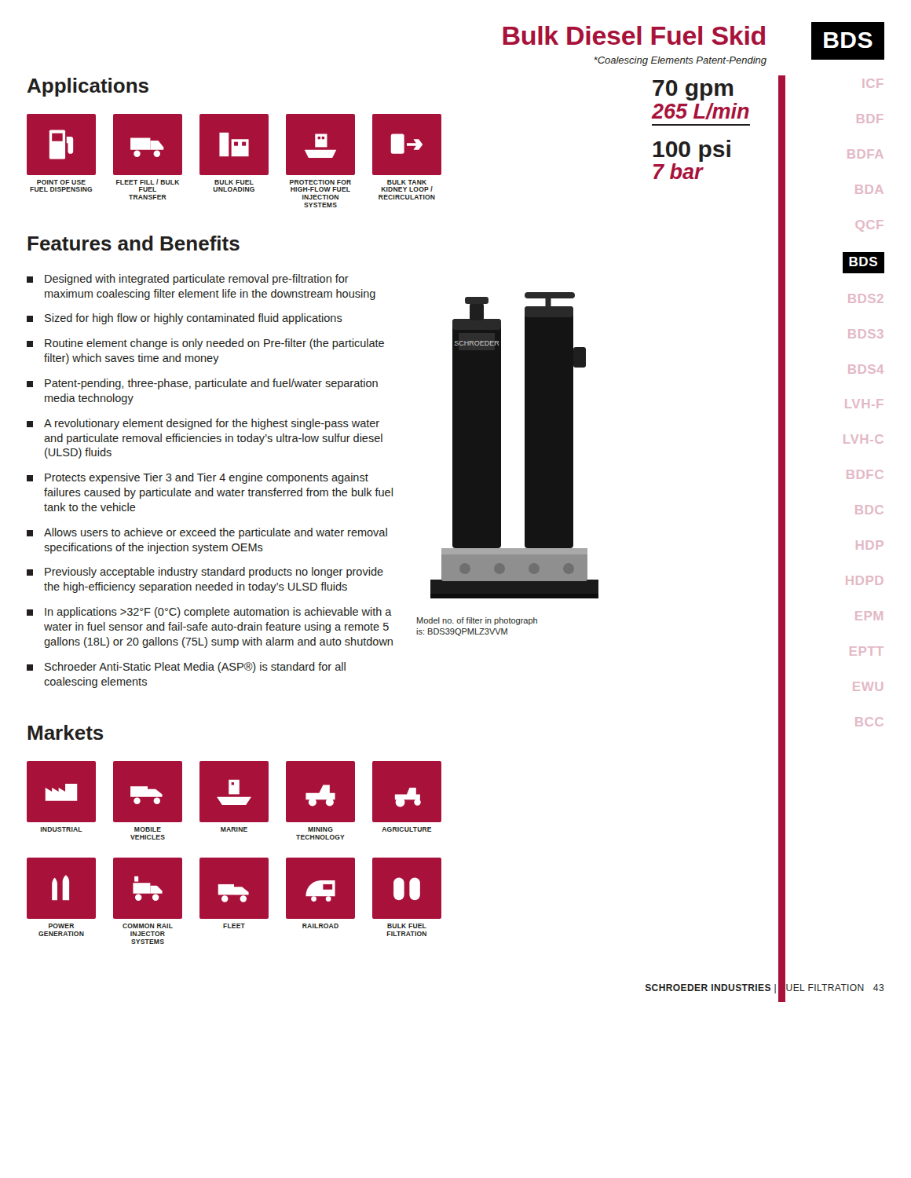BDS
Bulk Diesel Fuel Skid
*Coalescing Elements Patent-Pending
70 gpm
265 L/min
100 psi
7 bar
ICF BDF BDFA BDA QCF BDS BDS2 BDS3 BDS4 LVH-F LVH-C BDFC BDC HDP HDPD EPM EPTT EWU BCC
Applications
Point of Use
Fuel Dispensing
Fleet Fill / Bulk Fuel
Transfer
Bulk Fuel
Unloading
Protection for
High-Flow Fuel
Injection Systems
Bulk Tank
Kidney Loop /
Recirculation
Features and Benefits
Designed with integrated particulate removal pre-filtration for maximum coalescing filter element life in the downstream housing
Sized for high flow or highly contaminated fluid applications
Routine element change is only needed on Pre-filter (the particulate filter) which saves time and money
Patent-pending, three-phase, particulate and fuel/water separation media technology
A revolutionary element designed for the highest single-pass water and particulate removal efficiencies in today’s ultra-low sulfur diesel (ULSD) fluids
Protects expensive Tier 3 and Tier 4 engine components against failures caused by particulate and water transferred from the bulk fuel tank to the vehicle
Allows users to achieve or exceed the particulate and water removal specifications of the injection system OEMs
Previously acceptable industry standard products no longer provide the high-efficiency separation needed in today’s ULSD fluids
In applications >32°F (0°C) complete automation is achievable with a water in fuel sensor and fail-safe auto-drain feature using a remote 5 gallons (18L) or 20 gallons (75L) sump with alarm and auto shutdown
Schroeder Anti-Static Pleat Media (ASP®) is standard for all coalescing elements
SCHROEDER
Model no. of filter in photograph
is: BDS39QPMLZ3VVM
Markets
Industrial
Mobile
Vehicles
Marine
Mining
Technology
Agriculture
Power
Generation
Common Rail
Injector Systems
Fleet
Railroad
Bulk Fuel
Filtration
SCHROEDER INDUSTRIES | FUEL FILTRATION 43